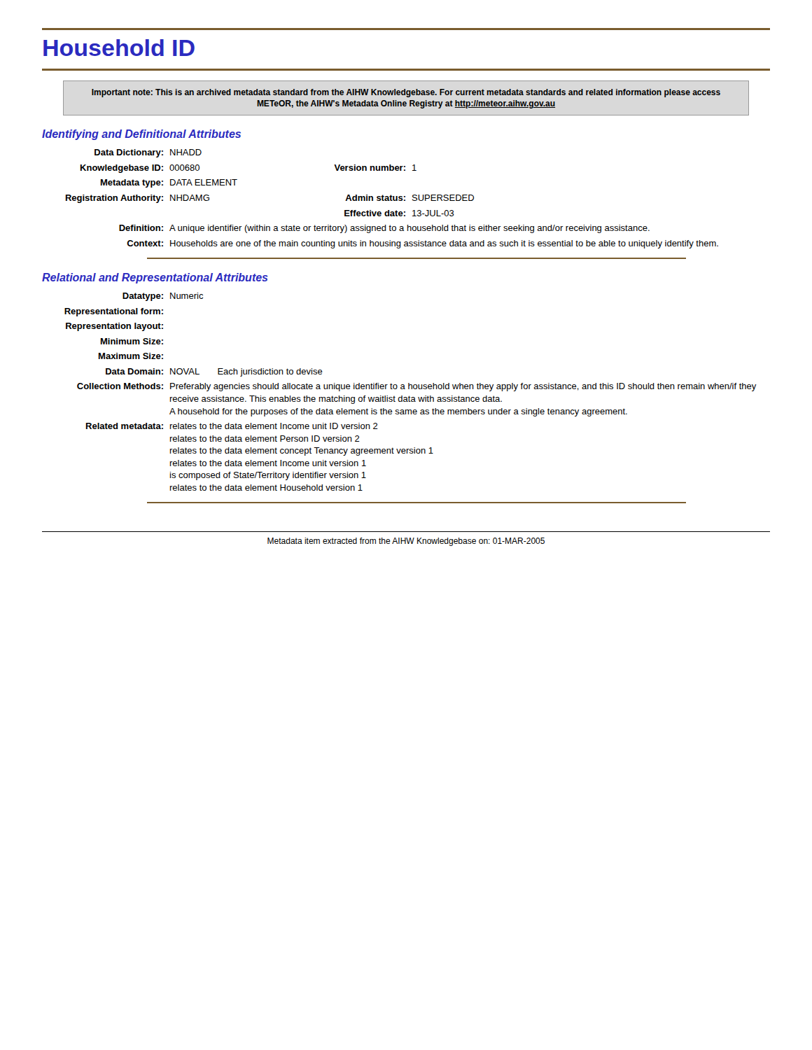Household ID
Important note: This is an archived metadata standard from the AIHW Knowledgebase. For current metadata standards and related information please access METeOR, the AIHW's Metadata Online Registry at http://meteor.aihw.gov.au
Identifying and Definitional Attributes
| Data Dictionary: | NHADD |
| Knowledgebase ID: | 000680 | Version number: | 1 |
| Metadata type: | DATA ELEMENT |
| Registration Authority: | NHDAMG | Admin status: | SUPERSEDED |
| | | Effective date: | 13-JUL-03 |
| Definition: | A unique identifier (within a state or territory) assigned to a household that is either seeking and/or receiving assistance. |
| Context: | Households are one of the main counting units in housing assistance data and as such it is essential to be able to uniquely identify them. |
Relational and Representational Attributes
| Datatype: | Numeric |
| Representational form: | |
| Representation layout: | |
| Minimum Size: | |
| Maximum Size: | |
| Data Domain: | NOVAL Each jurisdiction to devise |
| Collection Methods: | Preferably agencies should allocate a unique identifier to a household when they apply for assistance, and this ID should then remain when/if they receive assistance. This enables the matching of waitlist data with assistance data. A household for the purposes of the data element is the same as the members under a single tenancy agreement. |
| Related metadata: | relates to the data element Income unit ID version 2 relates to the data element Person ID version 2 relates to the data element concept Tenancy agreement version 1 relates to the data element Income unit version 1 is composed of State/Territory identifier version 1 relates to the data element Household version 1 |
Metadata item extracted from the AIHW Knowledgebase on: 01-MAR-2005